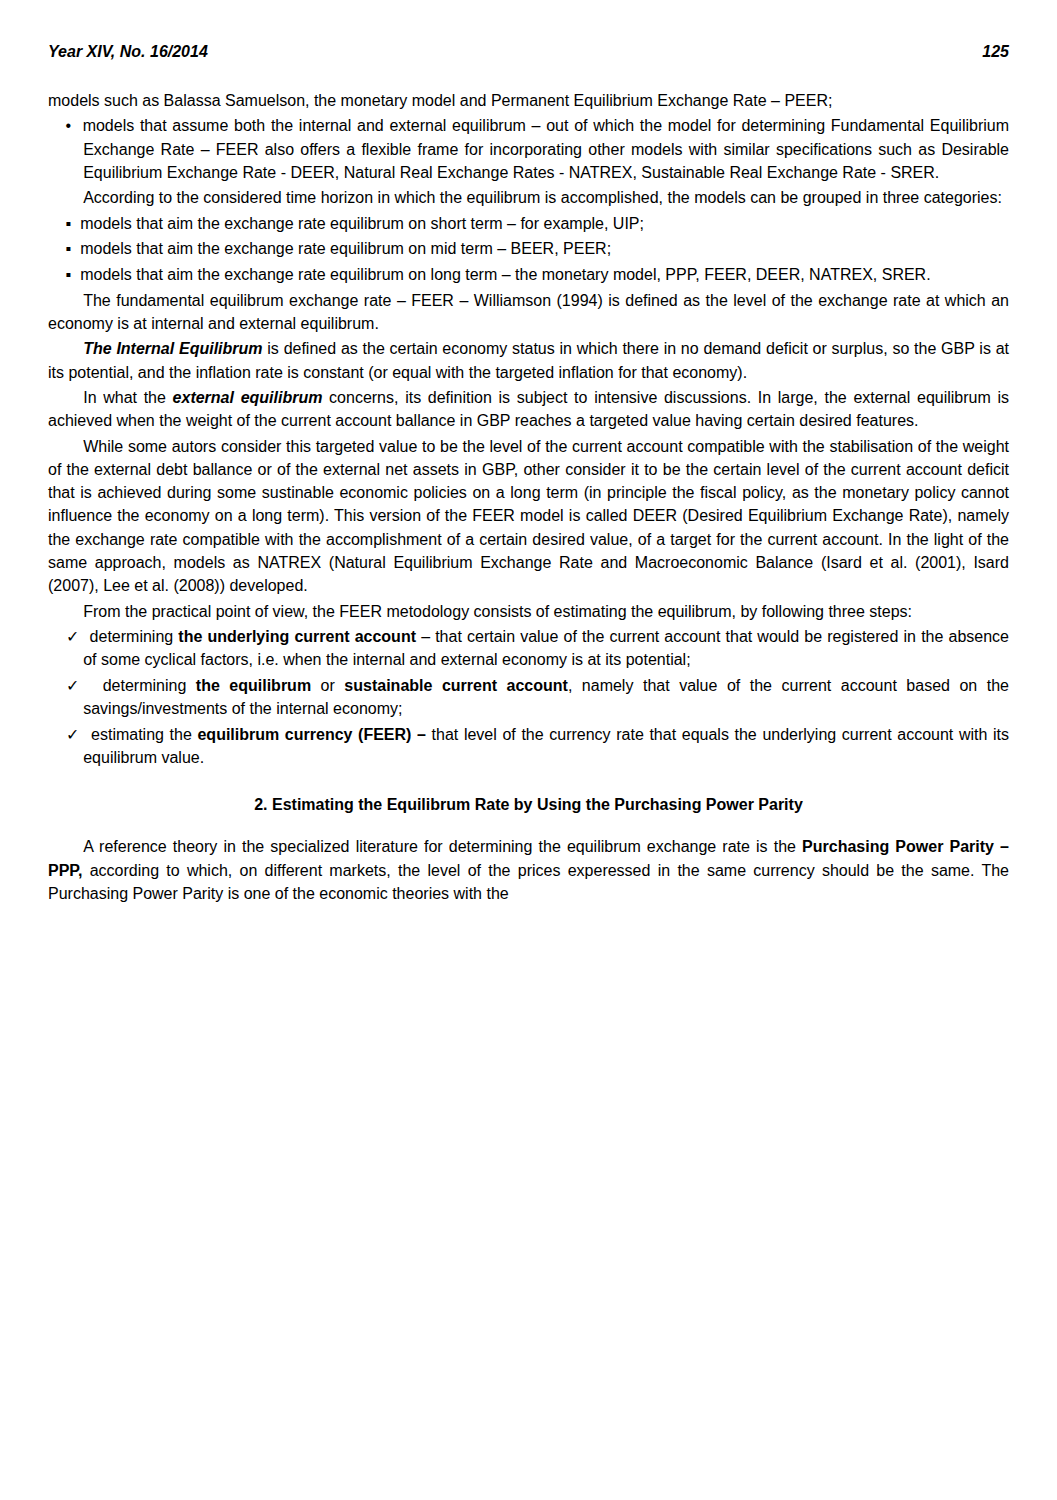Year XIV, No. 16/2014 125
models such as Balassa Samuelson, the monetary model and Permanent Equilibrium Exchange Rate – PEER;
models that assume both the internal and external equilibrum – out of which the model for determining Fundamental Equilibrium Exchange Rate – FEER also offers a flexible frame for incorporating other models with similar specifications such as Desirable Equilibrium Exchange Rate - DEER, Natural Real Exchange Rates - NATREX, Sustainable Real Exchange Rate - SRER.
According to the considered time horizon in which the equilibrum is accomplished, the models can be grouped in three categories:
models that aim the exchange rate equilibrum on short term – for example, UIP;
models that aim the exchange rate equilibrum on mid term – BEER, PEER;
models that aim the exchange rate equilibrum on long term – the monetary model, PPP, FEER, DEER, NATREX, SRER.
The fundamental equilibrum exchange rate – FEER – Williamson (1994) is defined as the level of the exchange rate at which an economy is at internal and external equilibrum.
The Internal Equilibrum is defined as the certain economy status in which there in no demand deficit or surplus, so the GBP is at its potential, and the inflation rate is constant (or equal with the targeted inflation for that economy).
In what the external equilibrum concerns, its definition is subject to intensive discussions. In large, the external equilibrum is achieved when the weight of the current account ballance in GBP reaches a targeted value having certain desired features.
While some autors consider this targeted value to be the level of the current account compatible with the stabilisation of the weight of the external debt ballance or of the external net assets in GBP, other consider it to be the certain level of the current account deficit that is achieved during some sustinable economic policies on a long term (in principle the fiscal policy, as the monetary policy cannot influence the economy on a long term). This version of the FEER model is called DEER (Desired Equilibrium Exchange Rate), namely the exchange rate compatible with the accomplishment of a certain desired value, of a target for the current account. In the light of the same approach, models as NATREX (Natural Equilibrium Exchange Rate and Macroeconomic Balance (Isard et al. (2001), Isard (2007), Lee et al. (2008)) developed.
From the practical point of view, the FEER metodology consists of estimating the equilibrum, by following three steps:
determining the underlying current account – that certain value of the current account that would be registered in the absence of some cyclical factors, i.e. when the internal and external economy is at its potential;
determining the equilibrum or sustainable current account, namely that value of the current account based on the savings/investments of the internal economy;
estimating the equilibrum currency (FEER) – that level of the currency rate that equals the underlying current account with its equilibrum value.
2. Estimating the Equilibrum Rate by Using the Purchasing Power Parity
A reference theory in the specialized literature for determining the equilibrum exchange rate is the Purchasing Power Parity – PPP, according to which, on different markets, the level of the prices experessed in the same currency should be the same. The Purchasing Power Parity is one of the economic theories with the